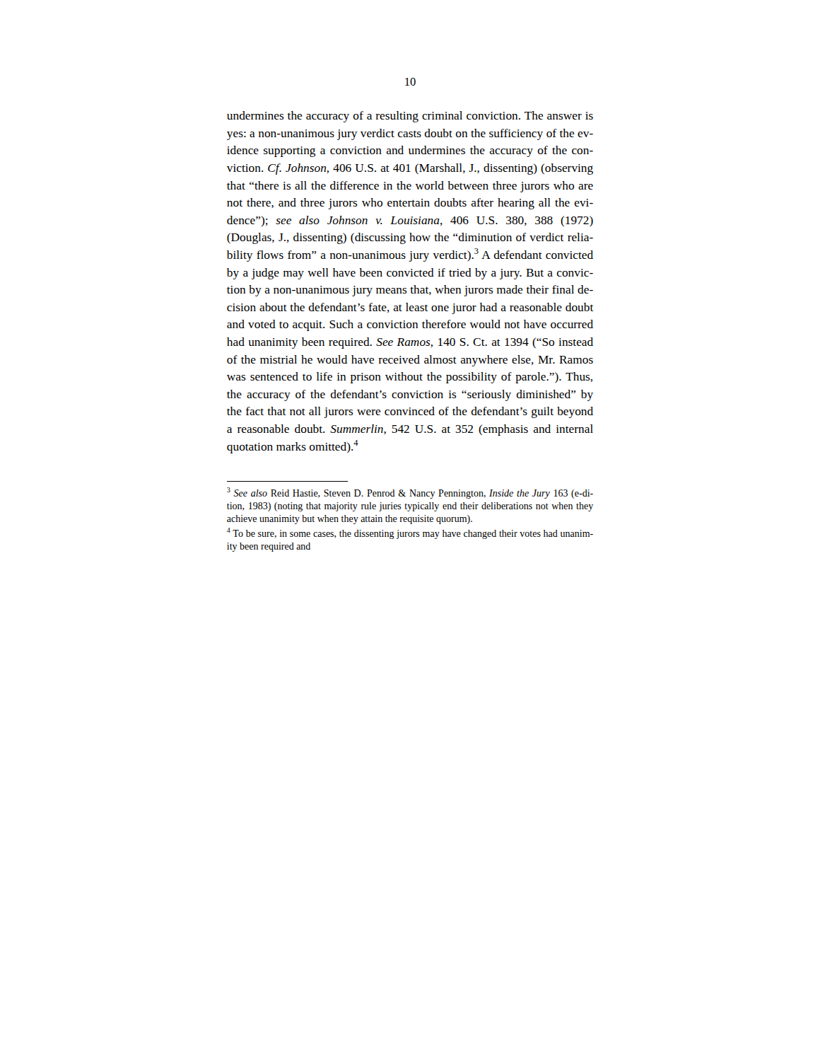10
undermines the accuracy of a resulting criminal conviction. The answer is yes: a non-unanimous jury verdict casts doubt on the sufficiency of the evidence supporting a conviction and undermines the accuracy of the conviction. Cf. Johnson, 406 U.S. at 401 (Marshall, J., dissenting) (observing that “there is all the difference in the world between three jurors who are not there, and three jurors who entertain doubts after hearing all the evidence”); see also Johnson v. Louisiana, 406 U.S. 380, 388 (1972) (Douglas, J., dissenting) (discussing how the “diminution of verdict reliability flows from” a non-unanimous jury verdict).3 A defendant convicted by a judge may well have been convicted if tried by a jury. But a conviction by a non-unanimous jury means that, when jurors made their final decision about the defendant’s fate, at least one juror had a reasonable doubt and voted to acquit. Such a conviction therefore would not have occurred had unanimity been required. See Ramos, 140 S. Ct. at 1394 (“So instead of the mistrial he would have received almost anywhere else, Mr. Ramos was sentenced to life in prison without the possibility of parole.”). Thus, the accuracy of the defendant’s conviction is “seriously diminished” by the fact that not all jurors were convinced of the defendant’s guilt beyond a reasonable doubt. Summerlin, 542 U.S. at 352 (emphasis and internal quotation marks omitted).4
3 See also Reid Hastie, Steven D. Penrod & Nancy Pennington, Inside the Jury 163 (e-dition, 1983) (noting that majority rule juries typically end their deliberations not when they achieve unanimity but when they attain the requisite quorum).
4 To be sure, in some cases, the dissenting jurors may have changed their votes had unanimity been required and